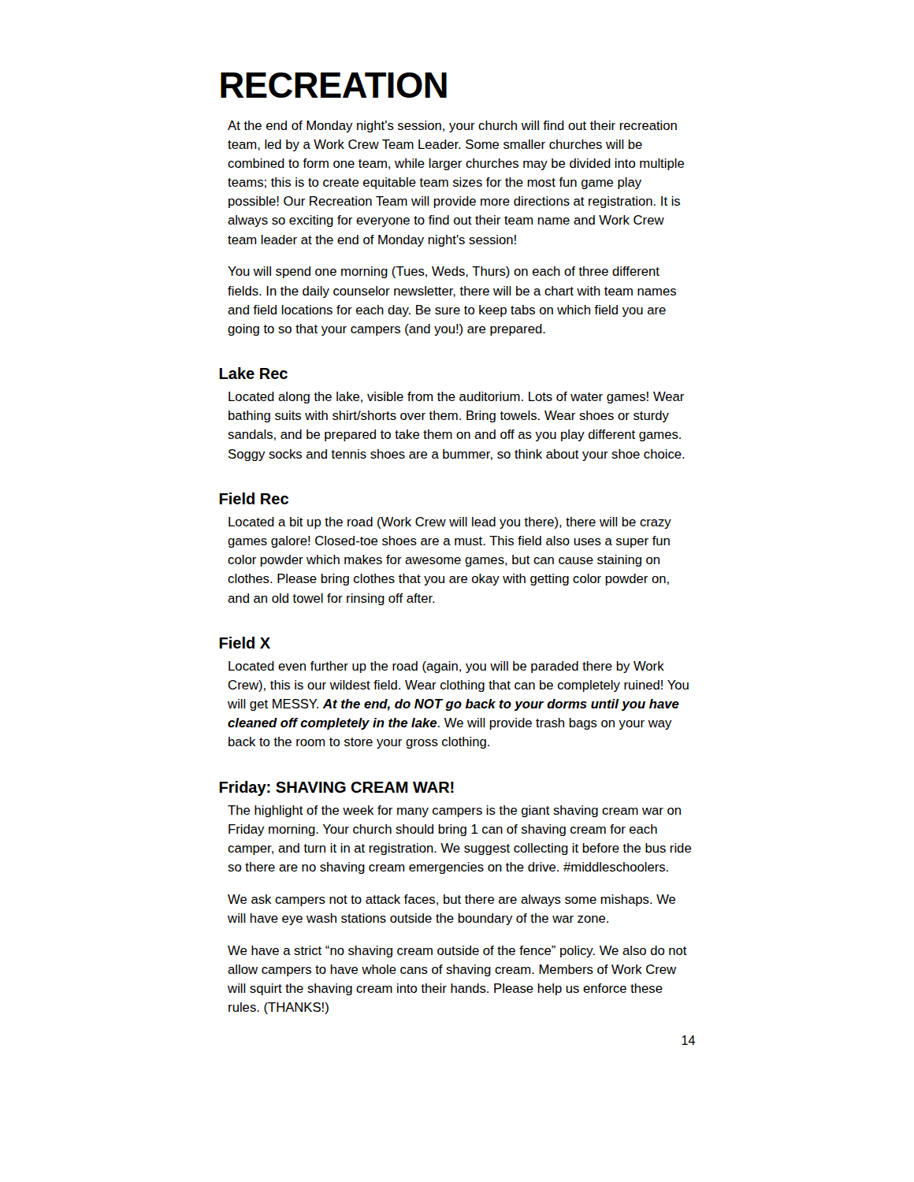RECREATION
At the end of Monday night's session, your church will find out their recreation team, led by a Work Crew Team Leader. Some smaller churches will be combined to form one team, while larger churches may be divided into multiple teams; this is to create equitable team sizes for the most fun game play possible! Our Recreation Team will provide more directions at registration. It is always so exciting for everyone to find out their team name and Work Crew team leader at the end of Monday night's session!
You will spend one morning (Tues, Weds, Thurs) on each of three different fields. In the daily counselor newsletter, there will be a chart with team names and field locations for each day. Be sure to keep tabs on which field you are going to so that your campers (and you!) are prepared.
Lake Rec
Located along the lake, visible from the auditorium. Lots of water games! Wear bathing suits with shirt/shorts over them. Bring towels. Wear shoes or sturdy sandals, and be prepared to take them on and off as you play different games. Soggy socks and tennis shoes are a bummer, so think about your shoe choice.
Field Rec
Located a bit up the road (Work Crew will lead you there), there will be crazy games galore! Closed-toe shoes are a must. This field also uses a super fun color powder which makes for awesome games, but can cause staining on clothes. Please bring clothes that you are okay with getting color powder on, and an old towel for rinsing off after.
Field X
Located even further up the road (again, you will be paraded there by Work Crew), this is our wildest field. Wear clothing that can be completely ruined! You will get MESSY. At the end, do NOT go back to your dorms until you have cleaned off completely in the lake. We will provide trash bags on your way back to the room to store your gross clothing.
Friday: SHAVING CREAM WAR!
The highlight of the week for many campers is the giant shaving cream war on Friday morning. Your church should bring 1 can of shaving cream for each camper, and turn it in at registration. We suggest collecting it before the bus ride so there are no shaving cream emergencies on the drive. #middleschoolers.
We ask campers not to attack faces, but there are always some mishaps. We will have eye wash stations outside the boundary of the war zone.
We have a strict “no shaving cream outside of the fence” policy. We also do not allow campers to have whole cans of shaving cream. Members of Work Crew will squirt the shaving cream into their hands. Please help us enforce these rules. (THANKS!)
14